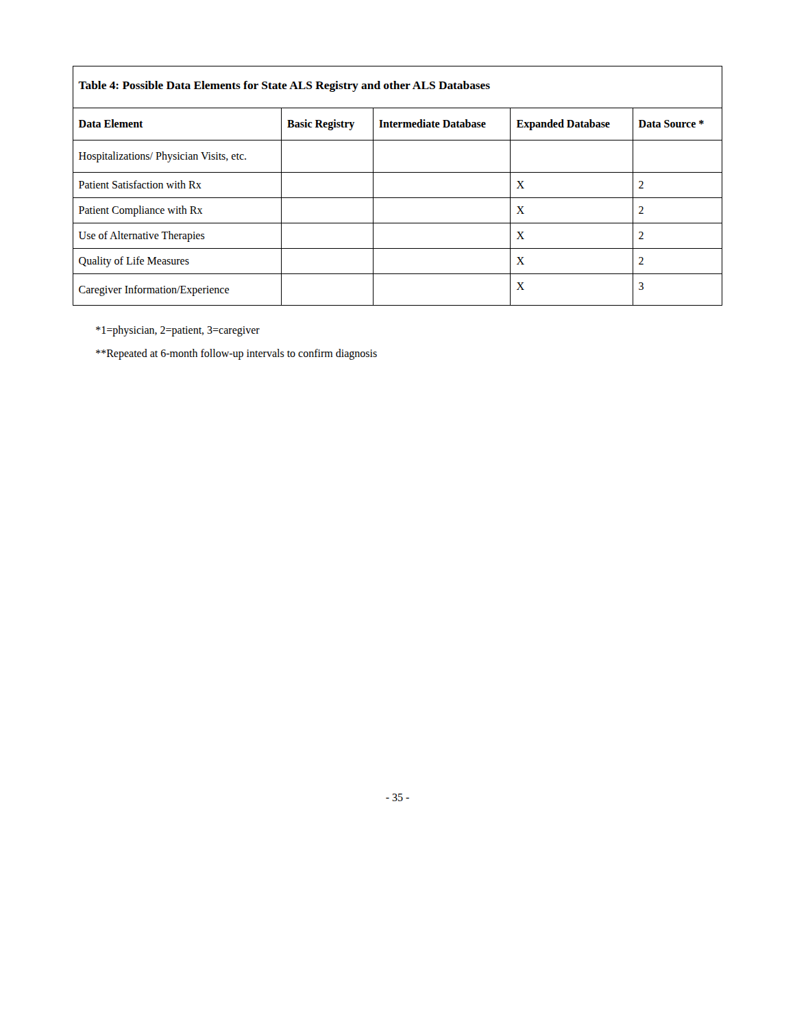Table 4: Possible Data Elements for State ALS Registry and other ALS Databases
| Data Element | Basic Registry | Intermediate Database | Expanded Database | Data Source * |
| --- | --- | --- | --- | --- |
| Hospitalizations/ Physician Visits, etc. | | | | |
| Patient Satisfaction with Rx | | | X | 2 |
| Patient Compliance with Rx | | | X | 2 |
| Use of Alternative Therapies | | | X | 2 |
| Quality of Life Measures | | | X | 2 |
| Caregiver Information/Experience | | | X | 3 |
*1=physician, 2=patient, 3=caregiver
**Repeated at 6-month follow-up intervals to confirm diagnosis
- 35 -